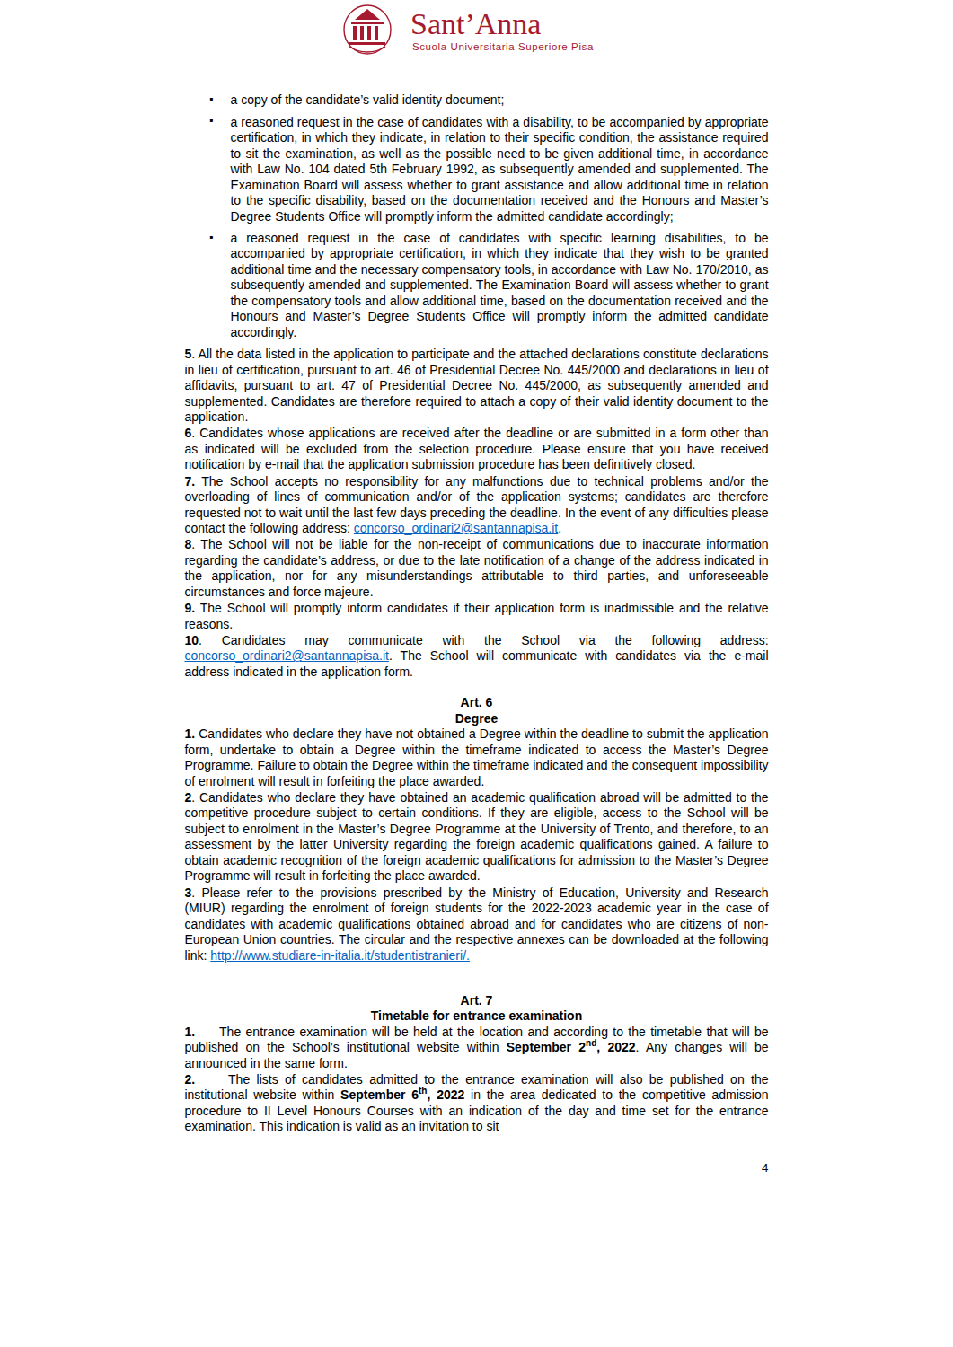Sant’Anna Scuola Universitaria Superiore Pisa
a copy of the candidate’s valid identity document;
a reasoned request in the case of candidates with a disability, to be accompanied by appropriate certification, in which they indicate, in relation to their specific condition, the assistance required to sit the examination, as well as the possible need to be given additional time, in accordance with Law No. 104 dated 5th February 1992, as subsequently amended and supplemented. The Examination Board will assess whether to grant assistance and allow additional time in relation to the specific disability, based on the documentation received and the Honours and Master’s Degree Students Office will promptly inform the admitted candidate accordingly;
a reasoned request in the case of candidates with specific learning disabilities, to be accompanied by appropriate certification, in which they indicate that they wish to be granted additional time and the necessary compensatory tools, in accordance with Law No. 170/2010, as subsequently amended and supplemented. The Examination Board will assess whether to grant the compensatory tools and allow additional time, based on the documentation received and the Honours and Master’s Degree Students Office will promptly inform the admitted candidate accordingly.
5. All the data listed in the application to participate and the attached declarations constitute declarations in lieu of certification, pursuant to art. 46 of Presidential Decree No. 445/2000 and declarations in lieu of affidavits, pursuant to art. 47 of Presidential Decree No. 445/2000, as subsequently amended and supplemented. Candidates are therefore required to attach a copy of their valid identity document to the application.
6. Candidates whose applications are received after the deadline or are submitted in a form other than as indicated will be excluded from the selection procedure. Please ensure that you have received notification by e-mail that the application submission procedure has been definitively closed.
7. The School accepts no responsibility for any malfunctions due to technical problems and/or the overloading of lines of communication and/or of the application systems; candidates are therefore requested not to wait until the last few days preceding the deadline. In the event of any difficulties please contact the following address: concorso_ordinari2@santannapisa.it.
8. The School will not be liable for the non-receipt of communications due to inaccurate information regarding the candidate’s address, or due to the late notification of a change of the address indicated in the application, nor for any misunderstandings attributable to third parties, and unforeseeable circumstances and force majeure.
9. The School will promptly inform candidates if their application form is inadmissible and the relative reasons.
10. Candidates may communicate with the School via the following address: concorso_ordinari2@santannapisa.it. The School will communicate with candidates via the e-mail address indicated in the application form.
Art. 6
Degree
1. Candidates who declare they have not obtained a Degree within the deadline to submit the application form, undertake to obtain a Degree within the timeframe indicated to access the Master’s Degree Programme. Failure to obtain the Degree within the timeframe indicated and the consequent impossibility of enrolment will result in forfeiting the place awarded.
2. Candidates who declare they have obtained an academic qualification abroad will be admitted to the competitive procedure subject to certain conditions. If they are eligible, access to the School will be subject to enrolment in the Master’s Degree Programme at the University of Trento, and therefore, to an assessment by the latter University regarding the foreign academic qualifications gained. A failure to obtain academic recognition of the foreign academic qualifications for admission to the Master’s Degree Programme will result in forfeiting the place awarded.
3. Please refer to the provisions prescribed by the Ministry of Education, University and Research (MIUR) regarding the enrolment of foreign students for the 2022-2023 academic year in the case of candidates with academic qualifications obtained abroad and for candidates who are citizens of non-European Union countries. The circular and the respective annexes can be downloaded at the following link: http://www.studiare-in-italia.it/studentistranieri/.
Art. 7
Timetable for entrance examination
1. The entrance examination will be held at the location and according to the timetable that will be published on the School’s institutional website within September 2nd, 2022. Any changes will be announced in the same form.
2. The lists of candidates admitted to the entrance examination will also be published on the institutional website within September 6th, 2022 in the area dedicated to the competitive admission procedure to II Level Honours Courses with an indication of the day and time set for the entrance examination. This indication is valid as an invitation to sit
4